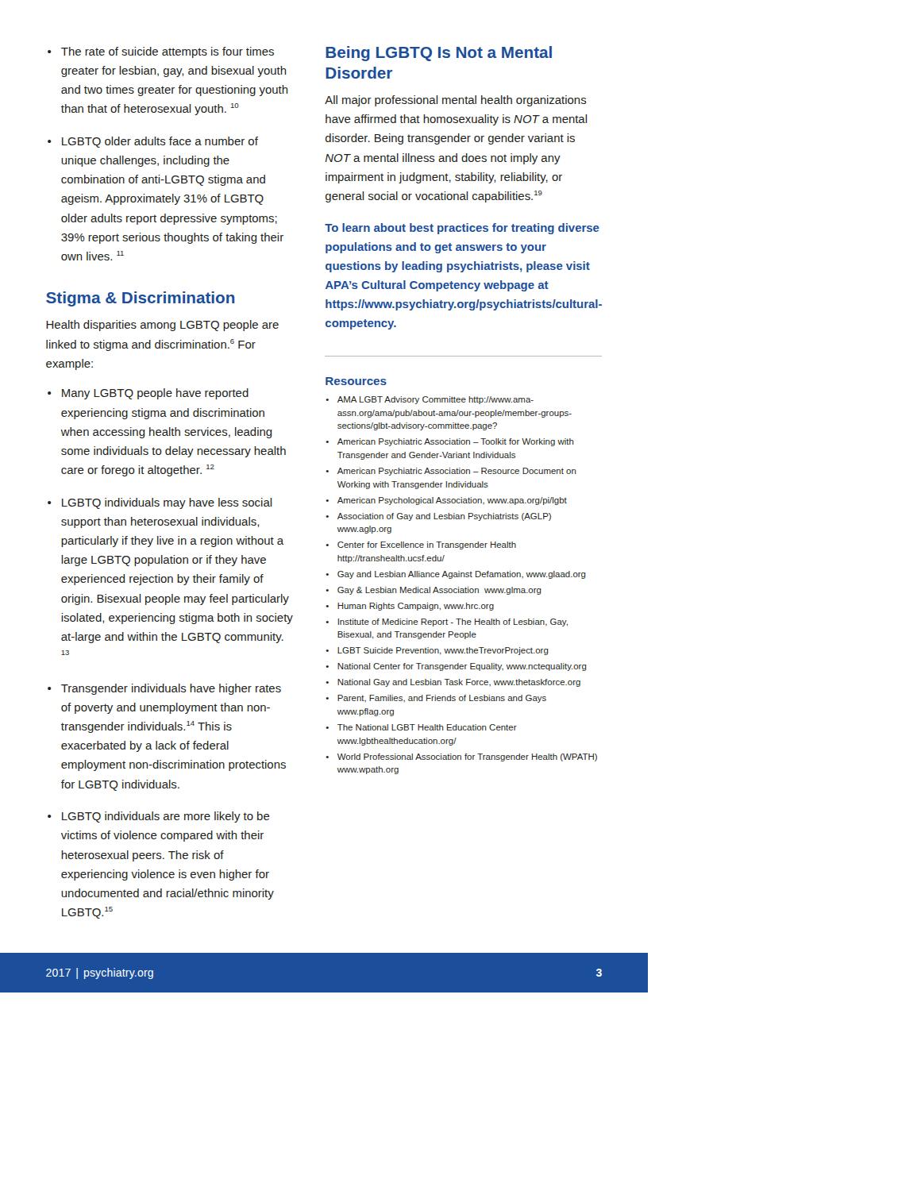The rate of suicide attempts is four times greater for lesbian, gay, and bisexual youth and two times greater for questioning youth than that of heterosexual youth. 10
LGBTQ older adults face a number of unique challenges, including the combination of anti-LGBTQ stigma and ageism. Approximately 31% of LGBTQ older adults report depressive symptoms; 39% report serious thoughts of taking their own lives. 11
Stigma & Discrimination
Health disparities among LGBTQ people are linked to stigma and discrimination.6 For example:
Many LGBTQ people have reported experiencing stigma and discrimination when accessing health services, leading some individuals to delay necessary health care or forego it altogether. 12
LGBTQ individuals may have less social support than heterosexual individuals, particularly if they live in a region without a large LGBTQ population or if they have experienced rejection by their family of origin. Bisexual people may feel particularly isolated, experiencing stigma both in society at-large and within the LGBTQ community. 13
Transgender individuals have higher rates of poverty and unemployment than non-transgender individuals.14 This is exacerbated by a lack of federal employment non-discrimination protections for LGBTQ individuals.
LGBTQ individuals are more likely to be victims of violence compared with their heterosexual peers. The risk of experiencing violence is even higher for undocumented and racial/ethnic minority LGBTQ.15
Being LGBTQ Is Not a Mental Disorder
All major professional mental health organizations have affirmed that homosexuality is NOT a mental disorder. Being transgender or gender variant is NOT a mental illness and does not imply any impairment in judgment, stability, reliability, or general social or vocational capabilities.19
To learn about best practices for treating diverse populations and to get answers to your questions by leading psychiatrists, please visit APA’s Cultural Competency webpage at https://www.psychiatry.org/psychiatrists/cultural-competency.
Resources
AMA LGBT Advisory Committee http://www.ama-assn.org/ama/pub/about-ama/our-people/member-groups-sections/glbt-advisory-committee.page?
American Psychiatric Association – Toolkit for Working with Transgender and Gender-Variant Individuals
American Psychiatric Association – Resource Document on Working with Transgender Individuals
American Psychological Association, www.apa.org/pi/lgbt
Association of Gay and Lesbian Psychiatrists (AGLP) www.aglp.org
Center for Excellence in Transgender Health http://transhealth.ucsf.edu/
Gay and Lesbian Alliance Against Defamation, www.glaad.org
Gay & Lesbian Medical Association www.glma.org
Human Rights Campaign, www.hrc.org
Institute of Medicine Report - The Health of Lesbian, Gay, Bisexual, and Transgender People
LGBT Suicide Prevention, www.theTrevorProject.org
National Center for Transgender Equality, www.nctequality.org
National Gay and Lesbian Task Force, www.thetaskforce.org
Parent, Families, and Friends of Lesbians and Gays www.pflag.org
The National LGBT Health Education Center www.lgbthealtheducation.org/
World Professional Association for Transgender Health (WPATH) www.wpath.org
2017|psychiatry.org
3